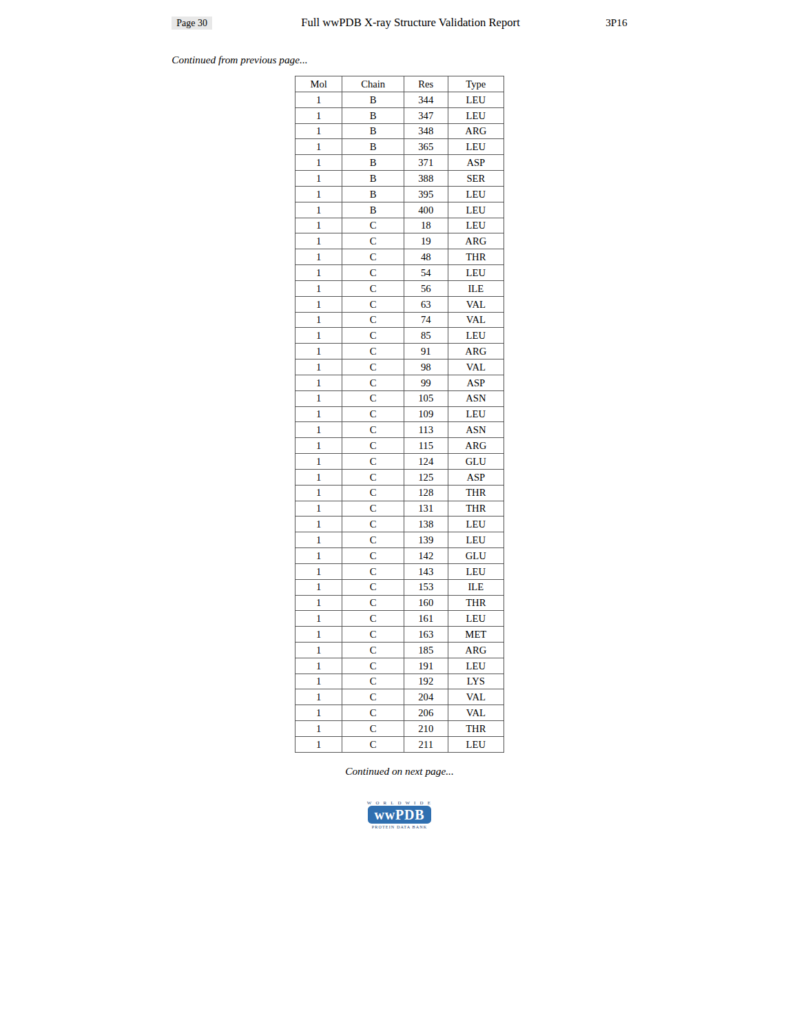Page 30
Full wwPDB X-ray Structure Validation Report
3P16
Continued from previous page...
| Mol | Chain | Res | Type |
| --- | --- | --- | --- |
| 1 | B | 344 | LEU |
| 1 | B | 347 | LEU |
| 1 | B | 348 | ARG |
| 1 | B | 365 | LEU |
| 1 | B | 371 | ASP |
| 1 | B | 388 | SER |
| 1 | B | 395 | LEU |
| 1 | B | 400 | LEU |
| 1 | C | 18 | LEU |
| 1 | C | 19 | ARG |
| 1 | C | 48 | THR |
| 1 | C | 54 | LEU |
| 1 | C | 56 | ILE |
| 1 | C | 63 | VAL |
| 1 | C | 74 | VAL |
| 1 | C | 85 | LEU |
| 1 | C | 91 | ARG |
| 1 | C | 98 | VAL |
| 1 | C | 99 | ASP |
| 1 | C | 105 | ASN |
| 1 | C | 109 | LEU |
| 1 | C | 113 | ASN |
| 1 | C | 115 | ARG |
| 1 | C | 124 | GLU |
| 1 | C | 125 | ASP |
| 1 | C | 128 | THR |
| 1 | C | 131 | THR |
| 1 | C | 138 | LEU |
| 1 | C | 139 | LEU |
| 1 | C | 142 | GLU |
| 1 | C | 143 | LEU |
| 1 | C | 153 | ILE |
| 1 | C | 160 | THR |
| 1 | C | 161 | LEU |
| 1 | C | 163 | MET |
| 1 | C | 185 | ARG |
| 1 | C | 191 | LEU |
| 1 | C | 192 | LYS |
| 1 | C | 204 | VAL |
| 1 | C | 206 | VAL |
| 1 | C | 210 | THR |
| 1 | C | 211 | LEU |
Continued on next page...
W O R L D W I D E
ww PDB
PROTEIN DATA BANK